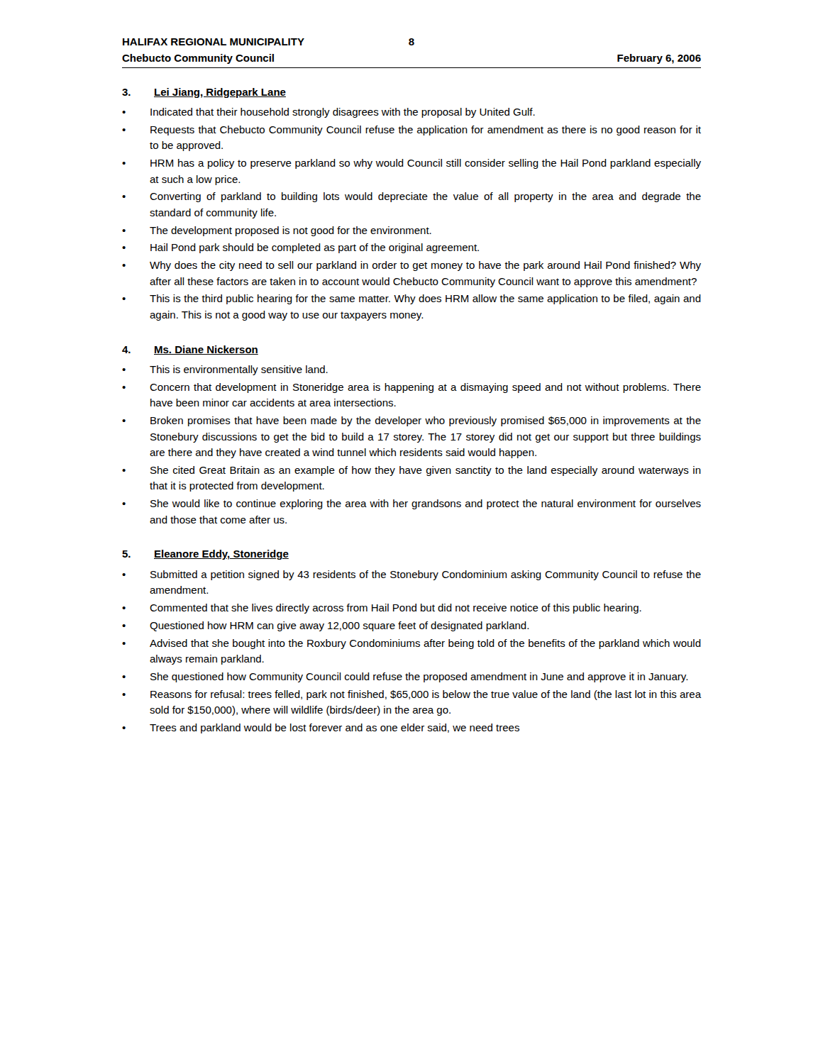HALIFAX REGIONAL MUNICIPALITY
Chebucto Community Council
8
February 6, 2006
3. Lei Jiang, Ridgepark Lane
Indicated that their household strongly disagrees with the proposal by United Gulf.
Requests that Chebucto Community Council refuse the application for amendment as there is no good reason for it to be approved.
HRM has a policy to preserve parkland so why would Council still consider selling the Hail Pond parkland especially at such a low price.
Converting of parkland to building lots would depreciate the value of all property in the area and degrade the standard of community life.
The development proposed is not good for the environment.
Hail Pond park should be completed as part of the original agreement.
Why does the city need to sell our parkland in order to get money to have the park around Hail Pond finished? Why after all these factors are taken in to account would Chebucto Community Council want to approve this amendment?
This is the third public hearing for the same matter. Why does HRM allow the same application to be filed, again and again. This is not a good way to use our taxpayers money.
4. Ms. Diane Nickerson
This is environmentally sensitive land.
Concern that development in Stoneridge area is happening at a dismaying speed and not without problems. There have been minor car accidents at area intersections.
Broken promises that have been made by the developer who previously promised $65,000 in improvements at the Stonebury discussions to get the bid to build a 17 storey. The 17 storey did not get our support but three buildings are there and they have created a wind tunnel which residents said would happen.
She cited Great Britain as an example of how they have given sanctity to the land especially around waterways in that it is protected from development.
She would like to continue exploring the area with her grandsons and protect the natural environment for ourselves and those that come after us.
5. Eleanore Eddy, Stoneridge
Submitted a petition signed by 43 residents of the Stonebury Condominium asking Community Council to refuse the amendment.
Commented that she lives directly across from Hail Pond but did not receive notice of this public hearing.
Questioned how HRM can give away 12,000 square feet of designated parkland.
Advised that she bought into the Roxbury Condominiums after being told of the benefits of the parkland which would always remain parkland.
She questioned how Community Council could refuse the proposed amendment in June and approve it in January.
Reasons for refusal: trees felled, park not finished, $65,000 is below the true value of the land (the last lot in this area sold for $150,000), where will wildlife (birds/deer) in the area go.
Trees and parkland would be lost forever and as one elder said, we need trees